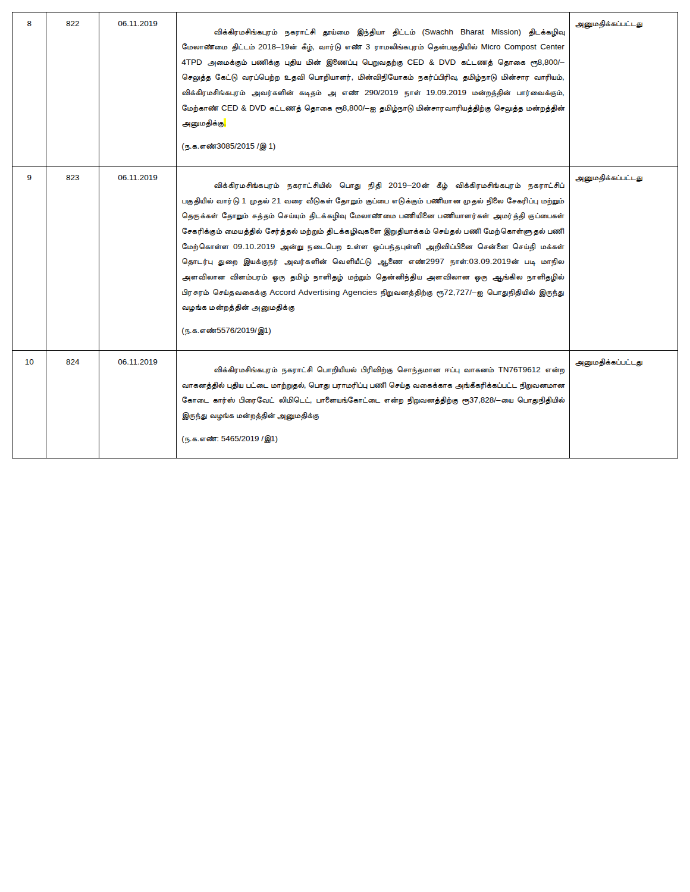| 8 | 822 | 06.11.2019 | விக்கிரமசிங்கபுரம் நகராட்சி தூய்மை இந்தியா திட்டம் (Swachh Bharat Mission) திடக்கழிவு மேலாண்மை திட்டம் 2018–19ன் கீழ், வார்டு எண் 3 ராமலிங்கபுரம் தென்பகுதியில் Micro Compost Center 4TPD அமைக்கும் பணிக்கு புதிய மின் இணைப்பு பெறுவதற்கு CED & DVD கட்டணத் தொகை ரூ8,800/– செலுத்த கேட்டு வரப்பெற்ற உதவி பொறியாளர், மின்விநியோகம் நகர்ப்பிரிவு, தமிழ்நாடு மின்சார வாரியம், விக்கிரமசிங்கபுரம் அவர்களின் கடிதம் அ எண் 290/2019 நாள் 19.09.2019 மன்றத்தின் பார்வைக்கும், மேற்காண் CED & DVD கட்டணத் தொகை ரூ8,800/–ஐ தமிழ்நாடு மின்சாரவாரியத்திற்கு செலுத்த மன்றத்தின் அனுமதிக்கு . (ந.க.எண்3085/2015 /இ 1) | அனுமதிக்கப்பட்டது |
| 9 | 823 | 06.11.2019 | விக்கிரமசிங்கபுரம் நகராட்சியில் பொது நிதி 2019–20ன் கீழ் விக்கிரமசிங்கபுரம் நகராட்சிப் பகுதியில் வார்டு 1 முதல் 21 வரை வீடுகள் தோறும் குப்பை எடுக்கும் பணியான முதல் நிலை சேகரிப்பு மற்றும் தெருக்கள் தோறும் சுத்தம் செய்யும் திடக்கழிவு மேலாண்மை பணியினை பணியாளர்கள் அமர்த்தி குப்பைகள் சேகரிக்கும் மையத்தில் சேர்த்தல் மற்றும் திடக்கழிவுகளை இறுதியாக்கம் செய்தல் பணி மேற்கொள்ளுதல் பணி மேற்கொள்ள 09.10.2019 அன்று நடைபெற உள்ள ஒப்பந்தபுள்ளி அறிவிப்பினை சென்னை செய்தி மக்கள் தொடர்பு துறை இயக்குநர் அவர்களின் வெளியீட்டு ஆணை எண்2997 நாள்:03.09.2019ன் படி மாநில அளவிலான விளம்பரம் ஒரு தமிழ் நாளிதழ் மற்றும் தென்னிந்திய அளவிலான ஒரு ஆங்கில நாளிதழில் பிரசுரம் செய்தவகைக்கு Accord Advertising Agencies நிறுவனத்திற்கு ரூ72,727/–ஐ பொதுநிதியில் இருந்து வழங்க மன்றத்தின் அனுமதிக்கு (ந.க.எண்5576/2019/இ1) | அனுமதிக்கப்பட்டது |
| 10 | 824 | 06.11.2019 | விக்கிரமசிங்கபுரம் நகராட்சி பொறியியல் பிரிவிற்கு சொந்தமான ஈப்பு வாகனம் TN76T9612 என்ற வாகனத்தில் புதிய பட்டை மாற்றுதல், பொது பராமரிப்பு பணி செய்த வகைக்காக அங்கீகரிக்கப்பட்ட நிறுவனமான கோடை கார்ஸ் பிரைவேட் லிமிடெட், பாளையங்கோட்டை என்ற நிறுவனத்திற்கு ரூ37,828/–யை பொதுநிதியில் இருந்து வழங்க மன்றத்தின் அனுமதிக்கு (ந.க.எண்: 5465/2019 /இ1) | அனுமதிக்கப்பட்டது |